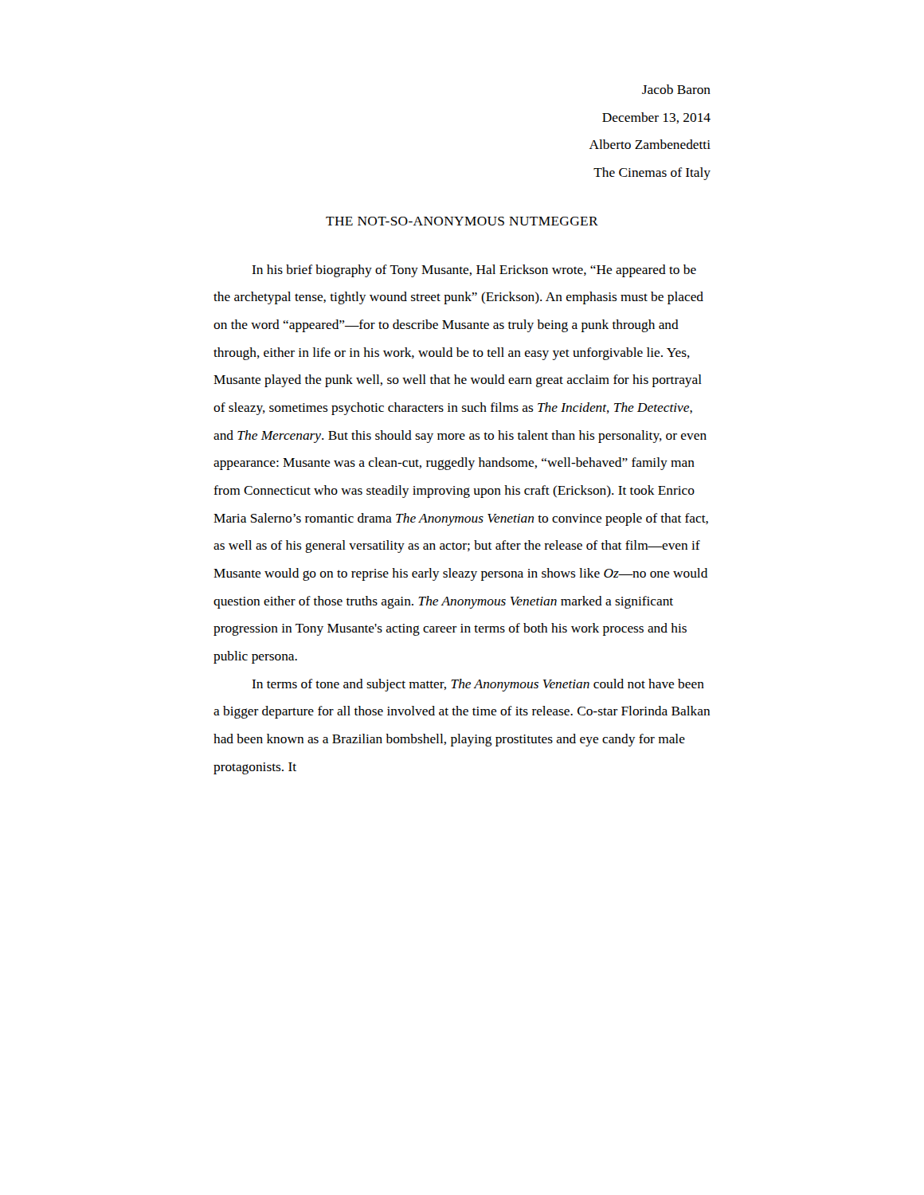Jacob Baron
December 13, 2014
Alberto Zambenedetti
The Cinemas of Italy
THE NOT-SO-ANONYMOUS NUTMEGGER
In his brief biography of Tony Musante, Hal Erickson wrote, “He appeared to be the archetypal tense, tightly wound street punk” (Erickson). An emphasis must be placed on the word “appeared”—for to describe Musante as truly being a punk through and through, either in life or in his work, would be to tell an easy yet unforgivable lie. Yes, Musante played the punk well, so well that he would earn great acclaim for his portrayal of sleazy, sometimes psychotic characters in such films as The Incident, The Detective, and The Mercenary. But this should say more as to his talent than his personality, or even appearance: Musante was a clean-cut, ruggedly handsome, “well-behaved” family man from Connecticut who was steadily improving upon his craft (Erickson). It took Enrico Maria Salerno’s romantic drama The Anonymous Venetian to convince people of that fact, as well as of his general versatility as an actor; but after the release of that film—even if Musante would go on to reprise his early sleazy persona in shows like Oz—no one would question either of those truths again. The Anonymous Venetian marked a significant progression in Tony Musante's acting career in terms of both his work process and his public persona.
In terms of tone and subject matter, The Anonymous Venetian could not have been a bigger departure for all those involved at the time of its release. Co-star Florinda Balkan had been known as a Brazilian bombshell, playing prostitutes and eye candy for male protagonists. It